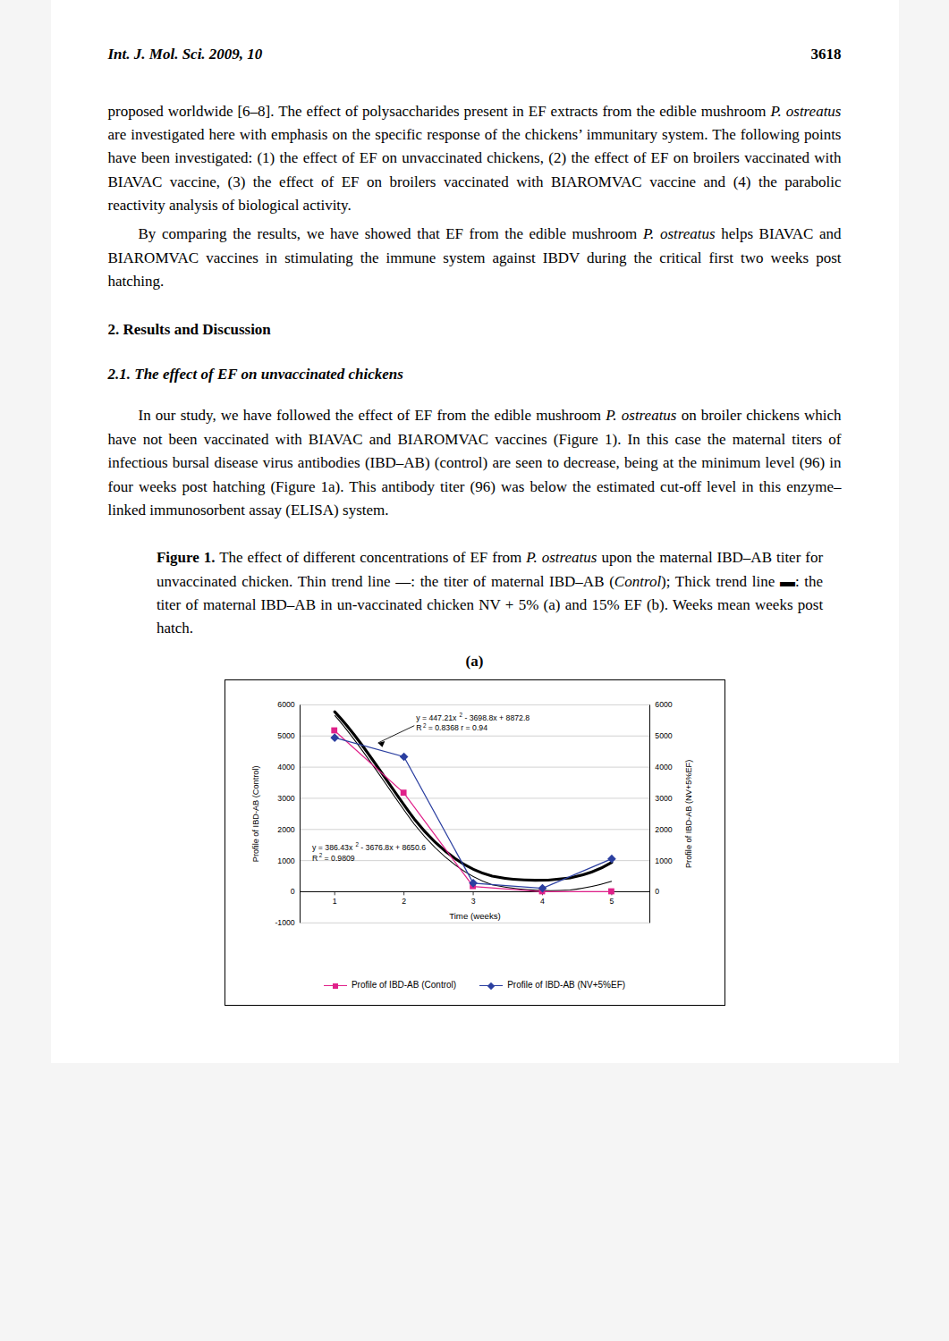Int. J. Mol. Sci. 2009, 10
3618
proposed worldwide [6–8]. The effect of polysaccharides present in EF extracts from the edible mushroom P. ostreatus are investigated here with emphasis on the specific response of the chickens’ immunitary system. The following points have been investigated: (1) the effect of EF on unvaccinated chickens, (2) the effect of EF on broilers vaccinated with BIAVAC vaccine, (3) the effect of EF on broilers vaccinated with BIAROMVAC vaccine and (4) the parabolic reactivity analysis of biological activity.
By comparing the results, we have showed that EF from the edible mushroom P. ostreatus helps BIAVAC and BIAROMVAC vaccines in stimulating the immune system against IBDV during the critical first two weeks post hatching.
2. Results and Discussion
2.1. The effect of EF on unvaccinated chickens
In our study, we have followed the effect of EF from the edible mushroom P. ostreatus on broiler chickens which have not been vaccinated with BIAVAC and BIAROMVAC vaccines (Figure 1). In this case the maternal titers of infectious bursal disease virus antibodies (IBD–AB) (control) are seen to decrease, being at the minimum level (96) in four weeks post hatching (Figure 1a). This antibody titer (96) was below the estimated cut-off level in this enzyme–linked immunosorbent assay (ELISA) system.
Figure 1. The effect of different concentrations of EF from P. ostreatus upon the maternal IBD–AB titer for unvaccinated chicken. Thin trend line —: the titer of maternal IBD–AB (Control); Thick trend line ▬: the titer of maternal IBD–AB in un-vaccinated chicken NV + 5% (a) and 15% EF (b). Weeks mean weeks post hatch.
(a)
6000 5000 4000 3000 2000 1000 0 -1000 6000 5000 4000 3000 2000 1000 0 1 2 3 4 5 Time (weeks) Profile of IBD-AB (Control) Profile of IBD-AB (NV+5%EF) y = 447.21x 2 - 3698.8x + 8872.8 R 2 = 0.8368 r = 0.94 y = 386.43x 2 - 3676.8x + 8650.6 R 2 = 0.9809
Profile of IBD-AB (Control) Profile of IBD-AB (NV+5%EF)